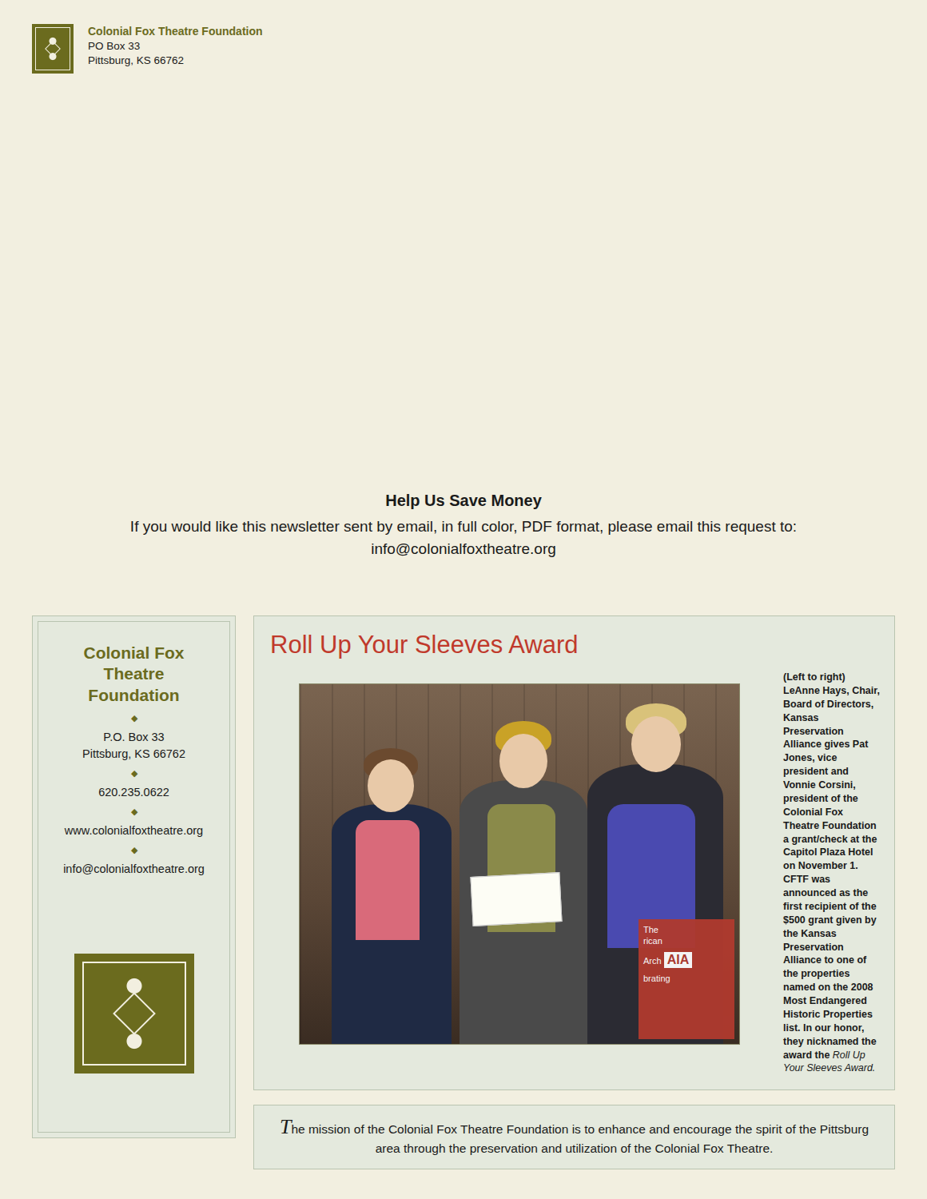Colonial Fox Theatre Foundation
PO Box 33
Pittsburg, KS 66762
Help Us Save Money
If you would like this newsletter sent by email, in full color, PDF format, please email this request to:
info@colonialfoxtheatre.org
Colonial Fox
Theatre
Foundation
◆
P.O. Box 33
Pittsburg, KS 66762
◆
620.235.0622
◆
www.colonialfoxtheatre.org
◆
info@colonialfoxtheatre.org
Roll Up Your Sleeves Award
The
rican
Arch
AIA
brating
(Left to right) LeAnne Hays, Chair, Board of Directors, Kansas Preservation Alliance gives Pat Jones, vice president and Vonnie Corsini, president of the Colonial Fox Theatre Foundation a grant/check at the Capitol Plaza Hotel on November 1. CFTF was announced as the first recipient of the $500 grant given by the Kansas Preservation Alliance to one of the properties named on the 2008 Most Endangered Historic Properties list. In our honor, they nicknamed the award the Roll Up Your Sleeves Award.
The mission of the Colonial Fox Theatre Foundation is to enhance and encourage the spirit of the Pittsburg area through the preservation and utilization of the Colonial Fox Theatre.